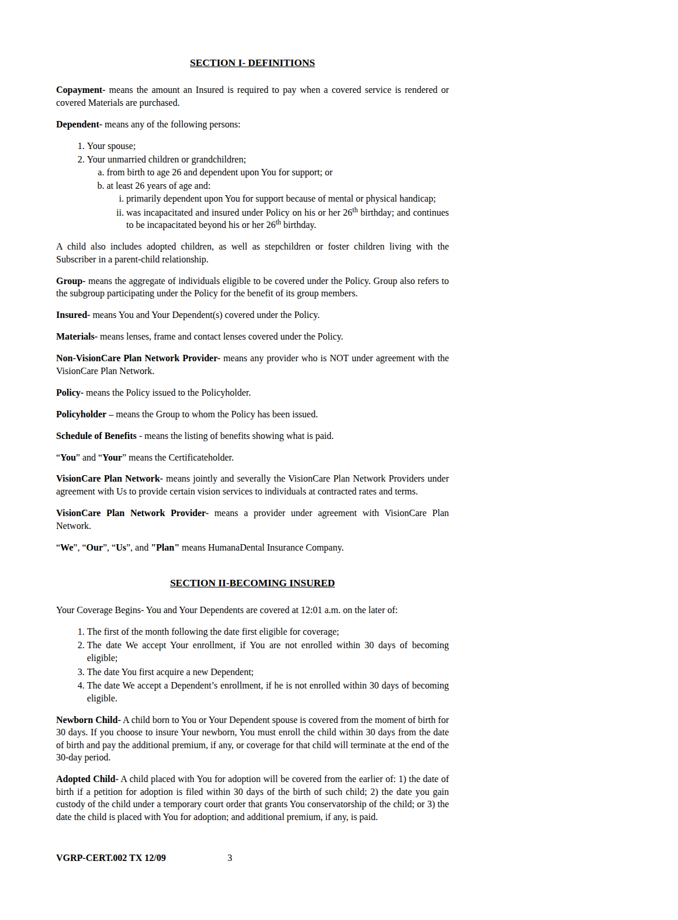SECTION I- DEFINITIONS
Copayment- means the amount an Insured is required to pay when a covered service is rendered or covered Materials are purchased.
Dependent- means any of the following persons:
Your spouse;
Your unmarried children or grandchildren;
from birth to age 26 and dependent upon You for support; or
at least 26 years of age and:
primarily dependent upon You for support because of mental or physical handicap;
was incapacitated and insured under Policy on his or her 26th birthday; and continues to be incapacitated beyond his or her 26th birthday.
A child also includes adopted children, as well as stepchildren or foster children living with the Subscriber in a parent-child relationship.
Group- means the aggregate of individuals eligible to be covered under the Policy. Group also refers to the subgroup participating under the Policy for the benefit of its group members.
Insured- means You and Your Dependent(s) covered under the Policy.
Materials- means lenses, frame and contact lenses covered under the Policy.
Non-VisionCare Plan Network Provider- means any provider who is NOT under agreement with the VisionCare Plan Network.
Policy- means the Policy issued to the Policyholder.
Policyholder – means the Group to whom the Policy has been issued.
Schedule of Benefits - means the listing of benefits showing what is paid.
“You” and “Your” means the Certificateholder.
VisionCare Plan Network- means jointly and severally the VisionCare Plan Network Providers under agreement with Us to provide certain vision services to individuals at contracted rates and terms.
VisionCare Plan Network Provider- means a provider under agreement with VisionCare Plan Network.
“We”, “Our”, “Us”, and "Plan" means HumanaDental Insurance Company.
SECTION II-BECOMING INSURED
Your Coverage Begins- You and Your Dependents are covered at 12:01 a.m. on the later of:
The first of the month following the date first eligible for coverage;
The date We accept Your enrollment, if You are not enrolled within 30 days of becoming eligible;
The date You first acquire a new Dependent;
The date We accept a Dependent’s enrollment, if he is not enrolled within 30 days of becoming eligible.
Newborn Child- A child born to You or Your Dependent spouse is covered from the moment of birth for 30 days. If you choose to insure Your newborn, You must enroll the child within 30 days from the date of birth and pay the additional premium, if any, or coverage for that child will terminate at the end of the 30-day period.
Adopted Child- A child placed with You for adoption will be covered from the earlier of: 1) the date of birth if a petition for adoption is filed within 30 days of the birth of such child; 2) the date you gain custody of the child under a temporary court order that grants You conservatorship of the child; or 3) the date the child is placed with You for adoption; and additional premium, if any, is paid.
VGRP-CERT.002 TX 12/093